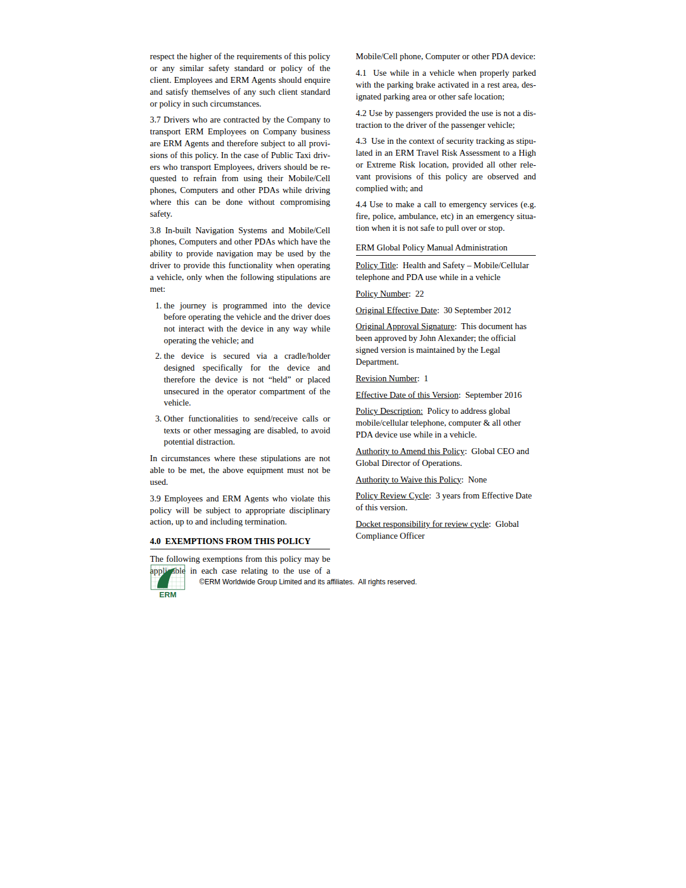respect the higher of the requirements of this policy or any similar safety standard or policy of the client. Employees and ERM Agents should enquire and satisfy themselves of any such client standard or policy in such circumstances.
3.7 Drivers who are contracted by the Company to transport ERM Employees on Company business are ERM Agents and therefore subject to all provisions of this policy. In the case of Public Taxi drivers who transport Employees, drivers should be requested to refrain from using their Mobile/Cell phones, Computers and other PDAs while driving where this can be done without compromising safety.
3.8 In-built Navigation Systems and Mobile/Cell phones, Computers and other PDAs which have the ability to provide navigation may be used by the driver to provide this functionality when operating a vehicle, only when the following stipulations are met:
the journey is programmed into the device before operating the vehicle and the driver does not interact with the device in any way while operating the vehicle; and
the device is secured via a cradle/holder designed specifically for the device and therefore the device is not “held” or placed unsecured in the operator compartment of the vehicle.
Other functionalities to send/receive calls or texts or other messaging are disabled, to avoid potential distraction.
In circumstances where these stipulations are not able to be met, the above equipment must not be used.
3.9 Employees and ERM Agents who violate this policy will be subject to appropriate disciplinary action, up to and including termination.
4.0 EXEMPTIONS FROM THIS POLICY
The following exemptions from this policy may be applicable in each case relating to the use of a Mobile/Cell phone, Computer or other PDA device:
4.1 Use while in a vehicle when properly parked with the parking brake activated in a rest area, designated parking area or other safe location;
4.2 Use by passengers provided the use is not a distraction to the driver of the passenger vehicle;
4.3 Use in the context of security tracking as stipulated in an ERM Travel Risk Assessment to a High or Extreme Risk location, provided all other relevant provisions of this policy are observed and complied with; and
4.4 Use to make a call to emergency services (e.g. fire, police, ambulance, etc) in an emergency situation when it is not safe to pull over or stop.
ERM Global Policy Manual Administration
Policy Title: Health and Safety – Mobile/Cellular telephone and PDA use while in a vehicle
Policy Number: 22
Original Effective Date: 30 September 2012
Original Approval Signature: This document has been approved by John Alexander; the official signed version is maintained by the Legal Department.
Revision Number: 1
Effective Date of this Version: September 2016
Policy Description: Policy to address global mobile/cellular telephone, computer & all other PDA device use while in a vehicle.
Authority to Amend this Policy: Global CEO and Global Director of Operations.
Authority to Waive this Policy: None
Policy Review Cycle: 3 years from Effective Date of this version.
Docket responsibility for review cycle: Global Compliance Officer
ERM
©ERM Worldwide Group Limited and its affiliates. All rights reserved.